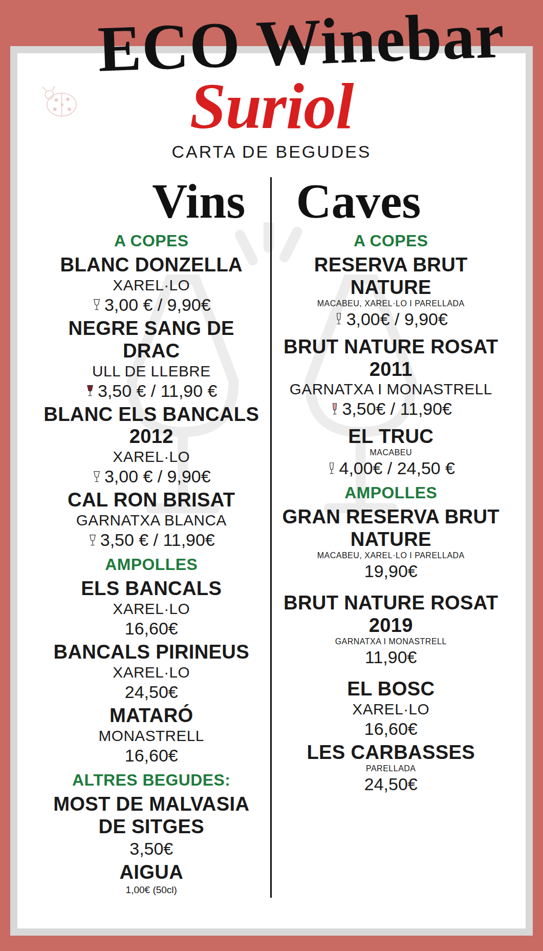ECO Winebar
Suriol
CARTA DE BEGUDES
Vins
A COPES
BLANC DONZELLA
XAREL·LO
3,00 € / 9,90€
NEGRE SANG DE DRAC
ULL DE LLEBRE
3,50 € / 11,90 €
BLANC ELS BANCALS 2012
XAREL·LO
3,00 € / 9,90€
CAL RON BRISAT
GARNATXA BLANCA
3,50 € / 11,90€
AMPOLLES
ELS BANCALS
XAREL·LO
16,60€
BANCALS PIRINEUS
XAREL·LO
24,50€
MATARÓ
MONASTRELL
16,60€
ALTRES BEGUDES:
MOST DE MALVASIA DE SITGES
3,50€
AIGUA
1,00€ (50cl)
Caves
A COPES
RESERVA BRUT NATURE
MACABEU, XAREL·LO I PARELLADA
3,00€ / 9,90€
BRUT NATURE ROSAT 2011
GARNATXA I MONASTRELL
3,50€ / 11,90€
EL TRUC
MACABEU
4,00€ / 24,50 €
AMPOLLES
GRAN RESERVA BRUT
NATURE
MACABEU, XAREL·LO I PARELLADA
19,90€
BRUT NATURE ROSAT 2019
GARNATXA I MONASTRELL
11,90€
EL BOSC
XAREL·LO
16,60€
LES CARBASSES
PARELLADA
24,50€